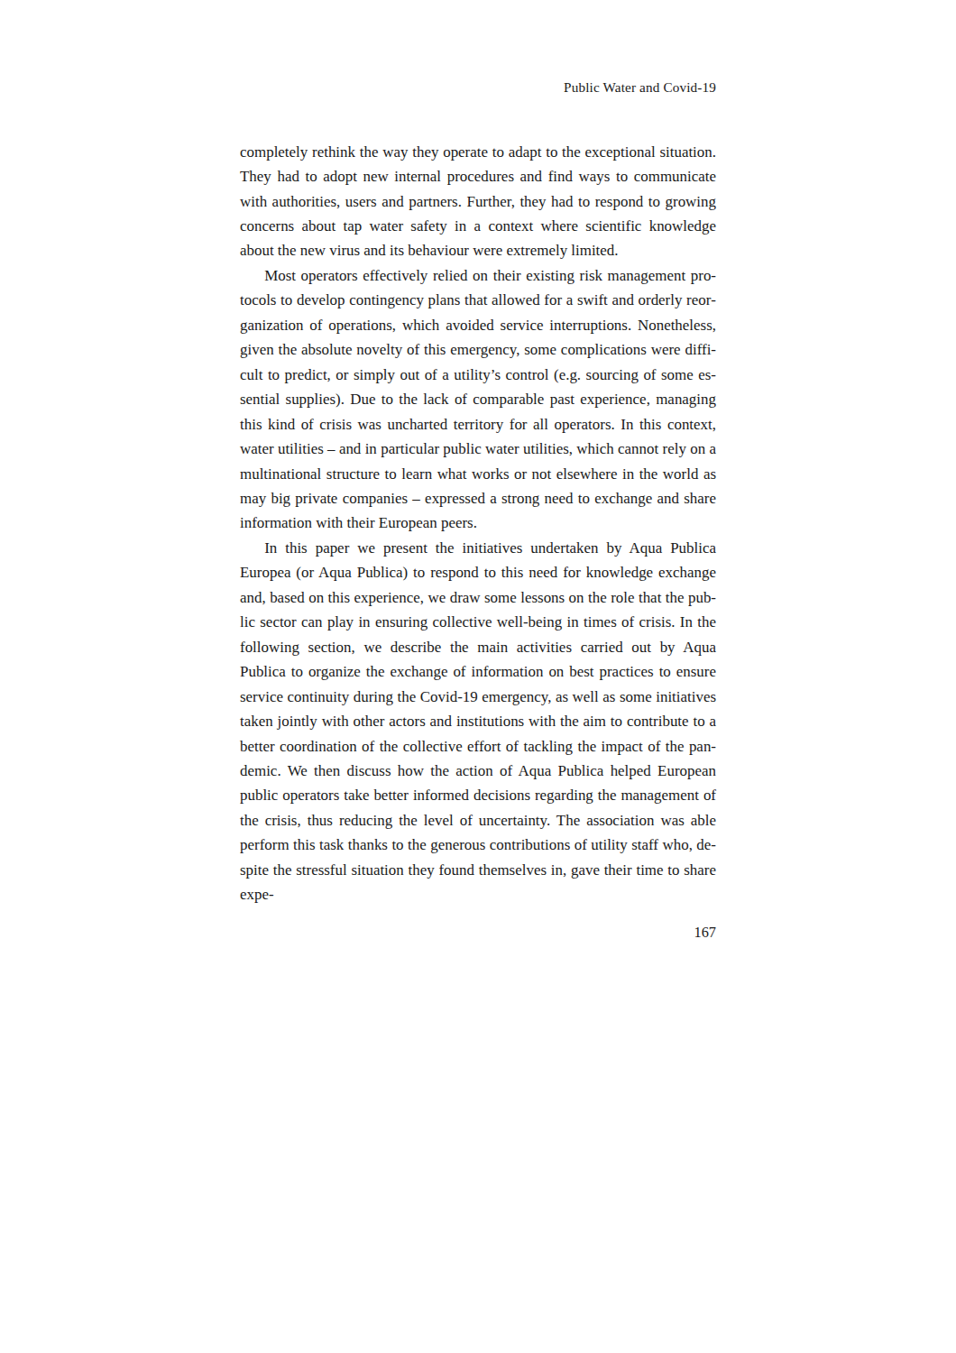Public Water and Covid-19
completely rethink the way they operate to adapt to the exceptional situation. They had to adopt new internal procedures and find ways to communicate with authorities, users and partners. Further, they had to respond to growing concerns about tap water safety in a context where scientific knowledge about the new virus and its behaviour were extremely limited.
Most operators effectively relied on their existing risk management protocols to develop contingency plans that allowed for a swift and orderly reorganization of operations, which avoided service interruptions. Nonetheless, given the absolute novelty of this emergency, some complications were difficult to predict, or simply out of a utility’s control (e.g. sourcing of some essential supplies). Due to the lack of comparable past experience, managing this kind of crisis was uncharted territory for all operators. In this context, water utilities – and in particular public water utilities, which cannot rely on a multinational structure to learn what works or not elsewhere in the world as may big private companies – expressed a strong need to exchange and share information with their European peers.
In this paper we present the initiatives undertaken by Aqua Publica Europea (or Aqua Publica) to respond to this need for knowledge exchange and, based on this experience, we draw some lessons on the role that the public sector can play in ensuring collective well-being in times of crisis. In the following section, we describe the main activities carried out by Aqua Publica to organize the exchange of information on best practices to ensure service continuity during the Covid-19 emergency, as well as some initiatives taken jointly with other actors and institutions with the aim to contribute to a better coordination of the collective effort of tackling the impact of the pandemic. We then discuss how the action of Aqua Publica helped European public operators take better informed decisions regarding the management of the crisis, thus reducing the level of uncertainty. The association was able perform this task thanks to the generous contributions of utility staff who, despite the stressful situation they found themselves in, gave their time to share expe-
167